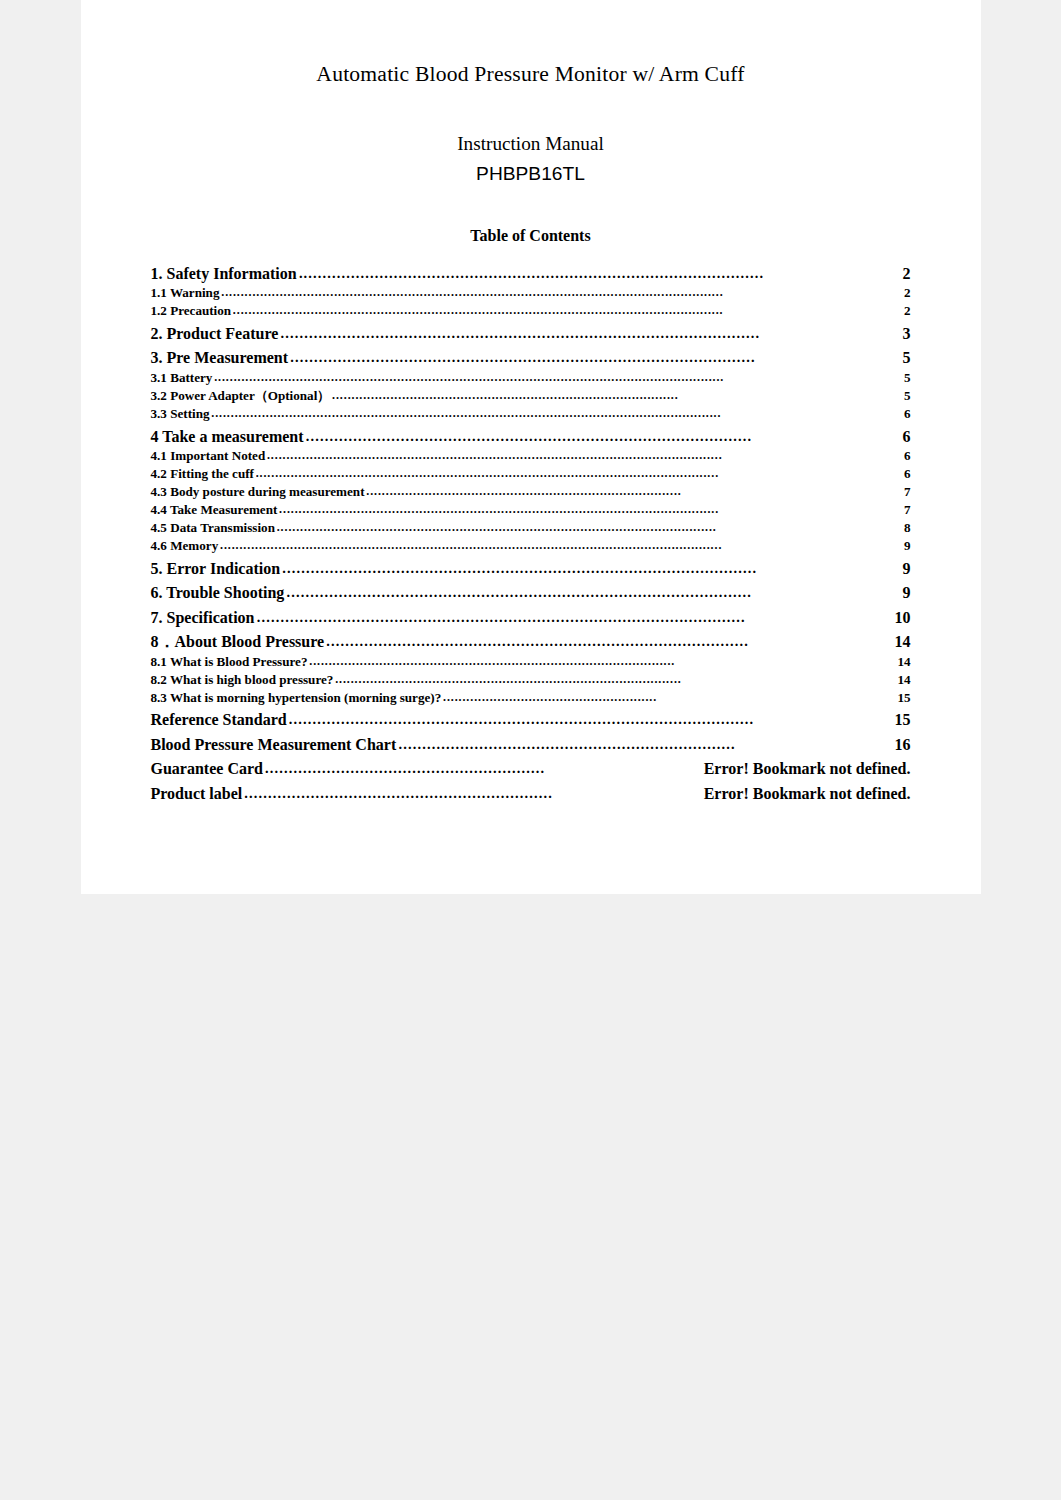Automatic Blood Pressure Monitor w/ Arm Cuff
Instruction Manual
PHBPB16TL
Table of Contents
1. Safety Information.................................................................................................. 2
1.1 Warning................................................................................................................................. 2
1.2 Precaution.............................................................................................................................. 2
2. Product Feature..................................................................................................... 3
3. Pre Measurement.................................................................................................. 5
3.1 Battery................................................................................................................................... 5
3.2 Power Adapter（Optional）......................................................................................... 5
3.3 Setting................................................................................................................................... 6
4 Take a measurement.............................................................................................. 6
4.1 Important Noted..................................................................................................................... 6
4.2 Fitting the cuff....................................................................................................................... 6
4.3 Body posture during measurement................................................................................. 7
4.4 Take Measurement................................................................................................................. 7
4.5 Data Transmission................................................................................................................. 8
4.6 Memory................................................................................................................................. 9
5. Error Indication.................................................................................................... 9
6. Trouble Shooting.................................................................................................. 9
7. Specification....................................................................................................... 10
8．About Blood Pressure......................................................................................... 14
8.1 What is Blood Pressure?.............................................................................................. 14
8.2 What is high blood pressure?......................................................................................... 14
8.3 What is morning hypertension (morning surge)?....................................................... 15
Reference Standard.................................................................................................. 15
Blood Pressure Measurement Chart....................................................................... 16
Guarantee Card........................................................... Error! Bookmark not defined.
Product label................................................................. Error! Bookmark not defined.